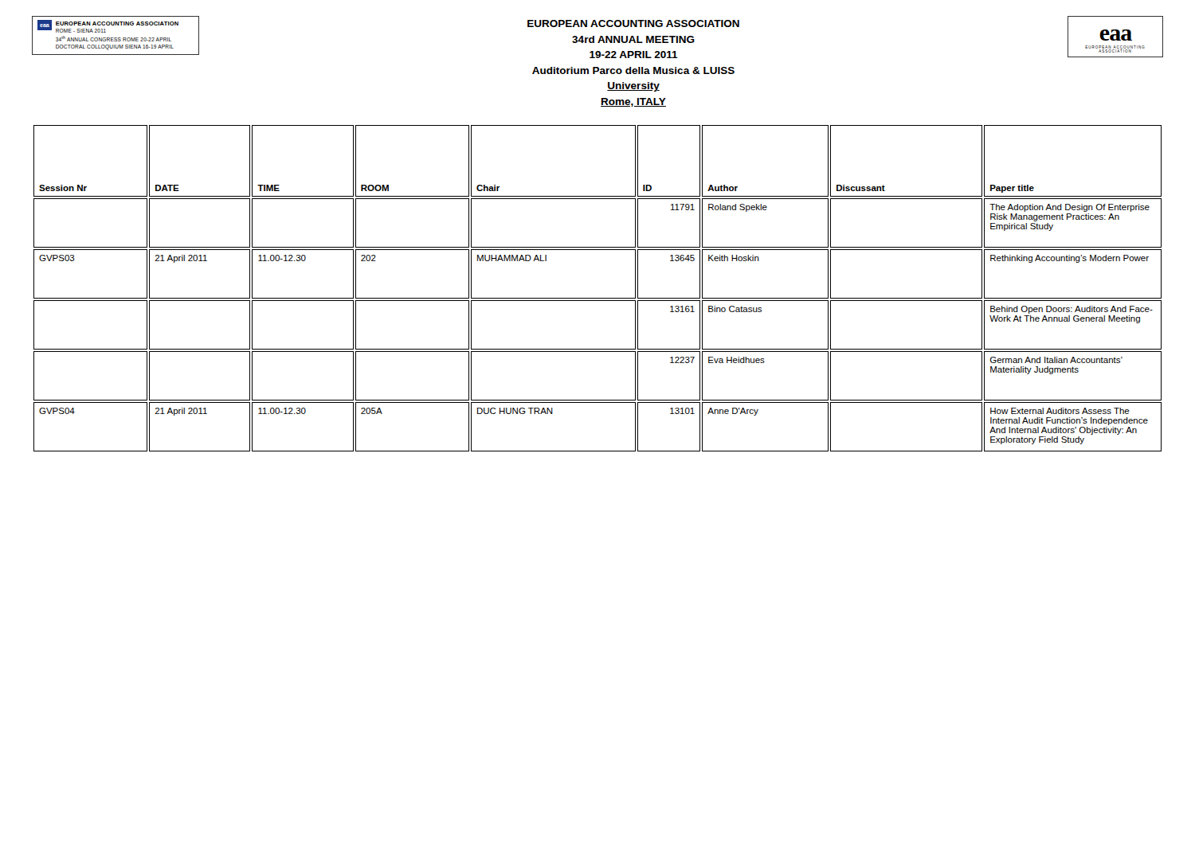eaa
EUROPEAN ACCOUNTING ASSOCIATION ROME - SIENA 2011
34th ANNUAL CONGRESS ROME 20-22 APRIL
DOCTORAL COLLOQUIUM SIENA 16-19 APRIL
EUROPEAN ACCOUNTING ASSOCIATION
34rd ANNUAL MEETING
19-22 APRIL 2011
Auditorium Parco della Musica & LUISS
University
Rome, ITALY
eaa
european accounting association
| Session Nr | DATE | TIME | ROOM | Chair | ID | Author | Discussant | Paper title |
| --- | --- | --- | --- | --- | --- | --- | --- | --- |
| | | | | | 11791 | Roland Spekle | | The Adoption And Design Of Enterprise Risk Management Practices: An Empirical Study |
| GVPS03 | 21 April 2011 | 11.00-12.30 | 202 | MUHAMMAD ALI | 13645 | Keith Hoskin | | Rethinking Accounting’s Modern Power |
| | | | | | 13161 | Bino Catasus | | Behind Open Doors: Auditors And Face-Work At The Annual General Meeting |
| | | | | | 12237 | Eva Heidhues | | German And Italian Accountants’ Materiality Judgments |
| GVPS04 | 21 April 2011 | 11.00-12.30 | 205A | DUC HUNG TRAN | 13101 | Anne D'Arcy | | How External Auditors Assess The Internal Audit Function’s Independence And Internal Auditors' Objectivity: An Exploratory Field Study |